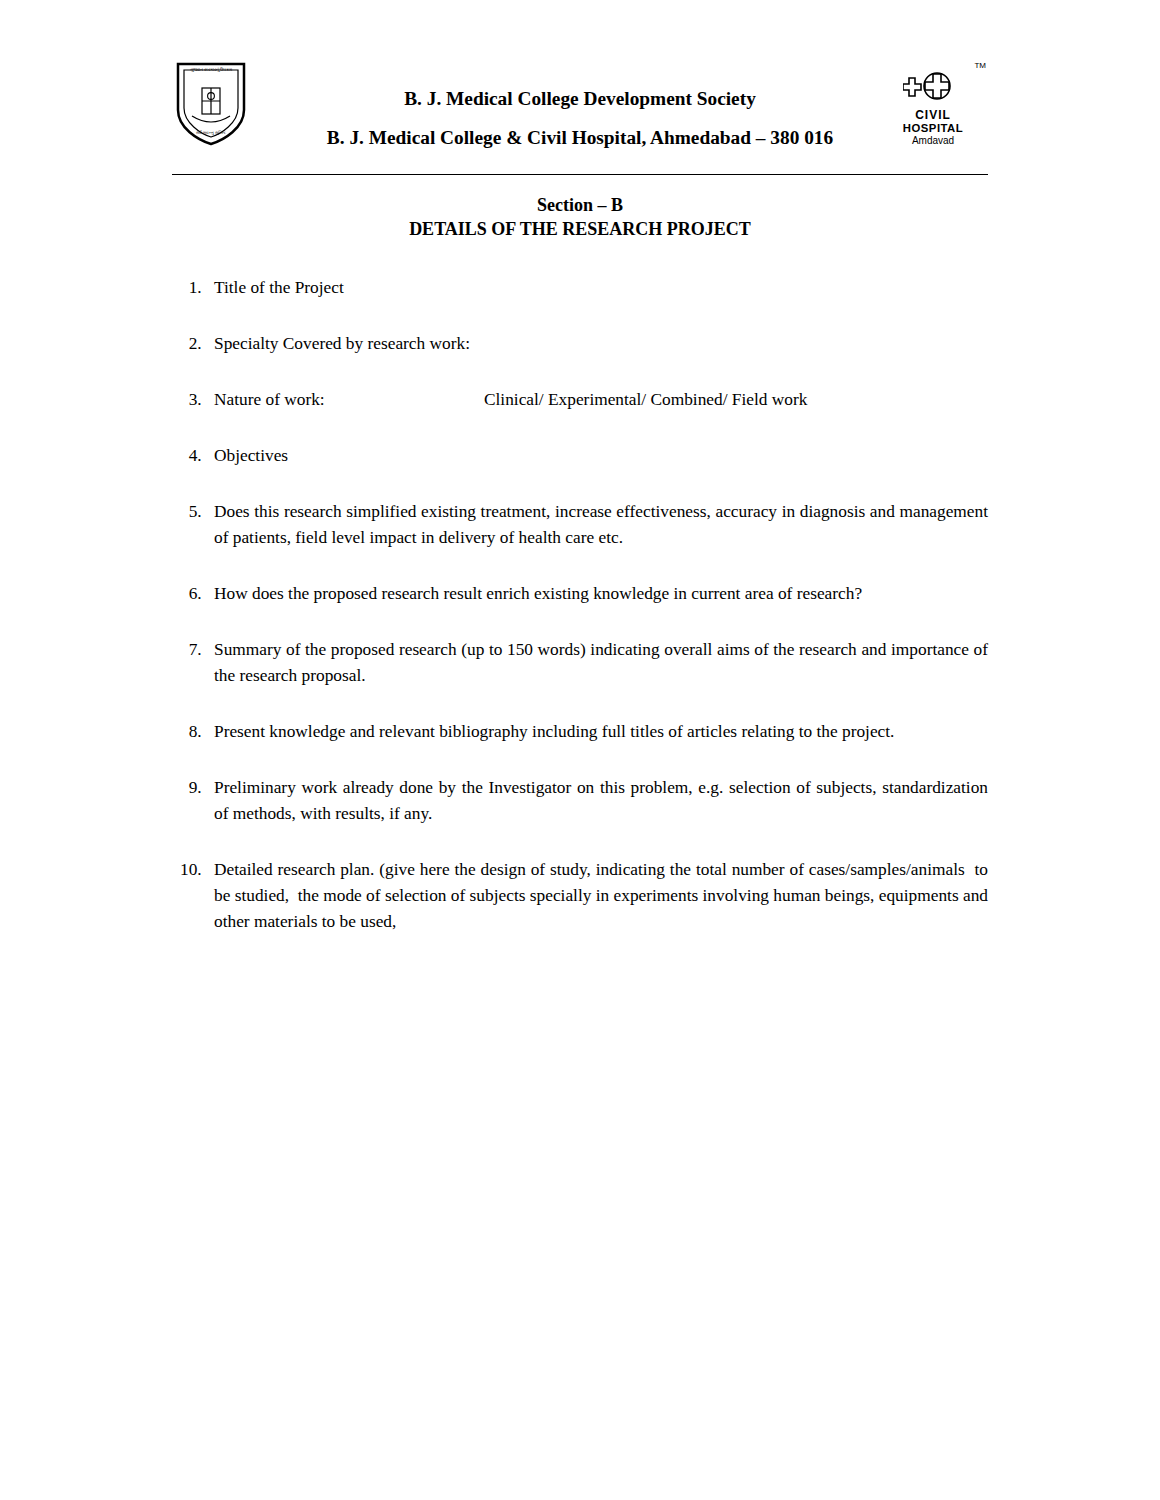ગુજરાત સરકારનું ઉપક્રમ સર્વે ભવન્તુ સુખિનઃ
TM
CIVIL
HOSPITAL
Amdavad
B. J. Medical College Development Society
B. J. Medical College & Civil Hospital, Ahmedabad – 380 016
Section – B
DETAILS OF THE RESEARCH PROJECT
Title of the Project
Specialty Covered by research work:
Nature of work: Clinical/ Experimental/ Combined/ Field work
Objectives
Does this research simplified existing treatment, increase effectiveness, accuracy in diagnosis and management of patients, field level impact in delivery of health care etc.
How does the proposed research result enrich existing knowledge in current area of research?
Summary of the proposed research (up to 150 words) indicating overall aims of the research and importance of the research proposal.
Present knowledge and relevant bibliography including full titles of articles relating to the project.
Preliminary work already done by the Investigator on this problem, e.g. selection of subjects, standardization of methods, with results, if any.
Detailed research plan. (give here the design of study, indicating the total number of cases/samples/animals to be studied, the mode of selection of subjects specially in experiments involving human beings, equipments and other materials to be used,